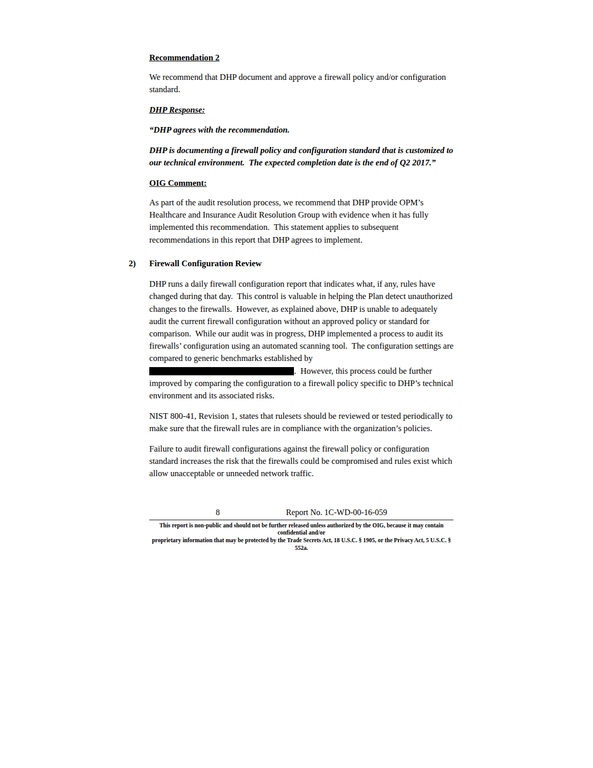Recommendation 2
We recommend that DHP document and approve a firewall policy and/or configuration standard.
DHP Response:
“DHP agrees with the recommendation.
DHP is documenting a firewall policy and configuration standard that is customized to our technical environment. The expected completion date is the end of Q2 2017.”
OIG Comment:
As part of the audit resolution process, we recommend that DHP provide OPM’s Healthcare and Insurance Audit Resolution Group with evidence when it has fully implemented this recommendation. This statement applies to subsequent recommendations in this report that DHP agrees to implement.
2) Firewall Configuration Review
DHP runs a daily firewall configuration report that indicates what, if any, rules have changed during that day. This control is valuable in helping the Plan detect unauthorized changes to the firewalls. However, as explained above, DHP is unable to adequately audit the current firewall configuration without an approved policy or standard for comparison. While our audit was in progress, DHP implemented a process to audit its firewalls’ configuration using an automated scanning tool. The configuration settings are compared to generic benchmarks established by . However, this process could be further improved by comparing the configuration to a firewall policy specific to DHP’s technical environment and its associated risks.
NIST 800-41, Revision 1, states that rulesets should be reviewed or tested periodically to make sure that the firewall rules are in compliance with the organization’s policies.
Failure to audit firewall configurations against the firewall policy or configuration standard increases the risk that the firewalls could be compromised and rules exist which allow unacceptable or unneeded network traffic.
8 Report No. 1C-WD-00-16-059
This report is non-public and should not be further released unless authorized by the OIG, because it may contain confidential and/or
proprietary information that may be protected by the Trade Secrets Act, 18 U.S.C. § 1905, or the Privacy Act, 5 U.S.C. § 552a.